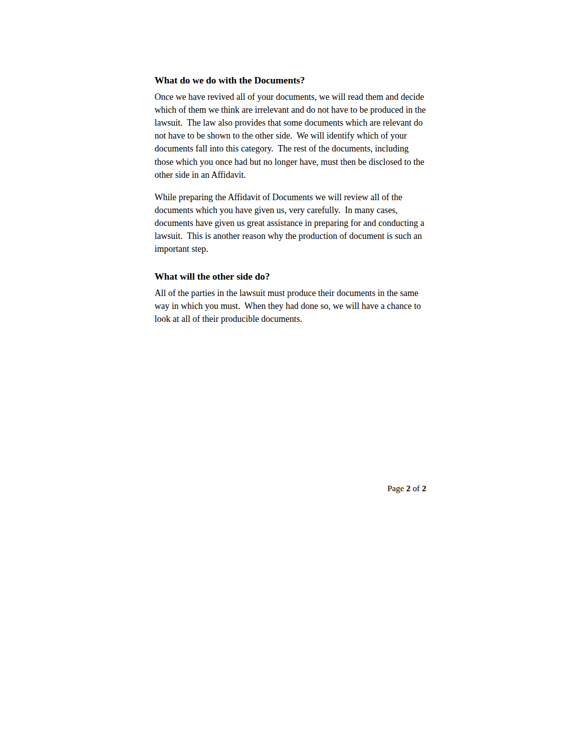What do we do with the Documents?
Once we have revived all of your documents, we will read them and decide which of them we think are irrelevant and do not have to be produced in the lawsuit. The law also provides that some documents which are relevant do not have to be shown to the other side. We will identify which of your documents fall into this category. The rest of the documents, including those which you once had but no longer have, must then be disclosed to the other side in an Affidavit.
While preparing the Affidavit of Documents we will review all of the documents which you have given us, very carefully. In many cases, documents have given us great assistance in preparing for and conducting a lawsuit. This is another reason why the production of document is such an important step.
What will the other side do?
All of the parties in the lawsuit must produce their documents in the same way in which you must. When they had done so, we will have a chance to look at all of their producible documents.
Page 2 of 2